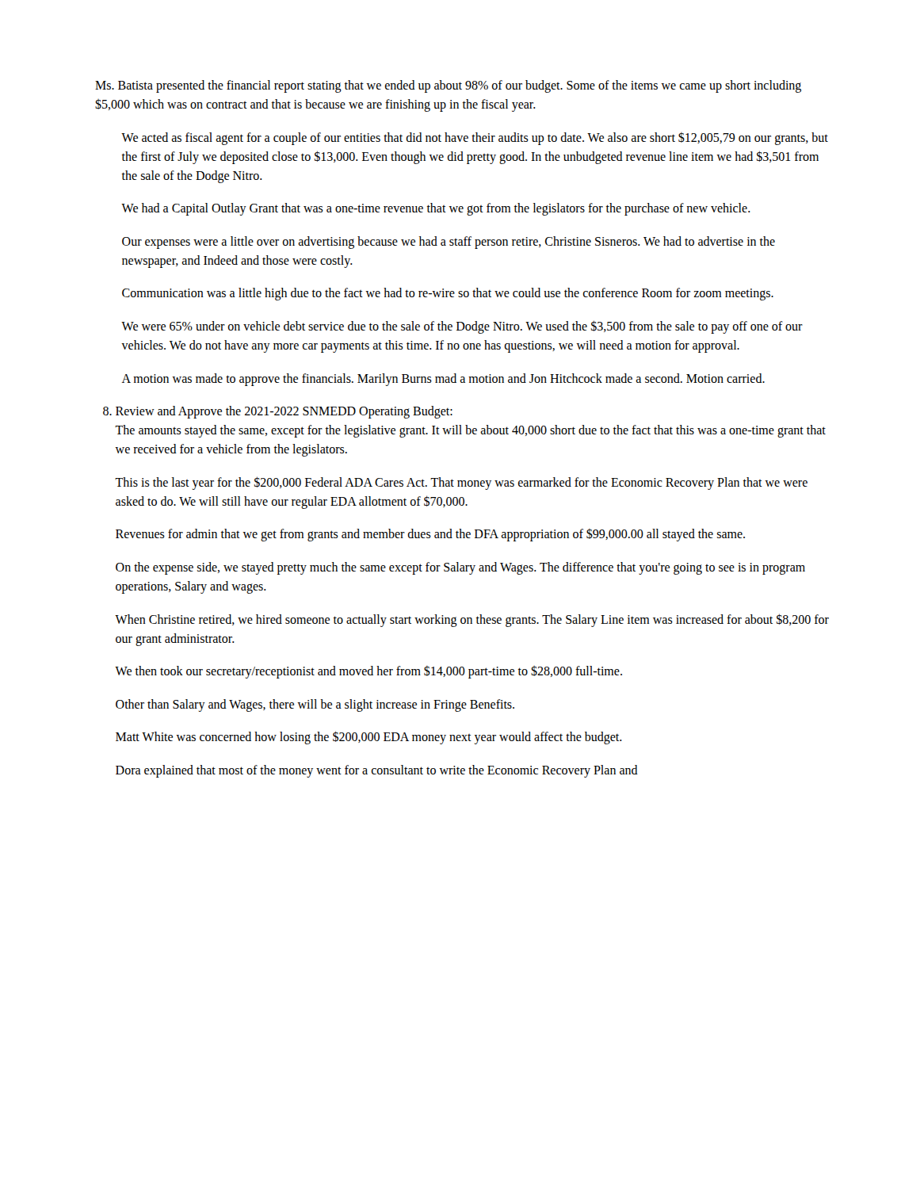Ms. Batista presented the financial report stating that we ended up about 98% of our budget. Some of the items we came up short including $5,000 which was on contract and that is because we are finishing up in the fiscal year.
We acted as fiscal agent for a couple of our entities that did not have their audits up to date. We also are short $12,005,79 on our grants, but the first of July we deposited close to $13,000. Even though we did pretty good. In the unbudgeted revenue line item we had $3,501 from the sale of the Dodge Nitro.
We had a Capital Outlay Grant that was a one-time revenue that we got from the legislators for the purchase of new vehicle.
Our expenses were a little over on advertising because we had a staff person retire, Christine Sisneros. We had to advertise in the newspaper, and Indeed and those were costly.
Communication was a little high due to the fact we had to re-wire so that we could use the conference Room for zoom meetings.
We were 65% under on vehicle debt service due to the sale of the Dodge Nitro. We used the $3,500 from the sale to pay off one of our vehicles. We do not have any more car payments at this time. If no one has questions, we will need a motion for approval.
A motion was made to approve the financials. Marilyn Burns mad a motion and Jon Hitchcock made a second. Motion carried.
Review and Approve the 2021-2022 SNMEDD Operating Budget:
The amounts stayed the same, except for the legislative grant. It will be about 40,000 short due to the fact that this was a one-time grant that we received for a vehicle from the legislators.
This is the last year for the $200,000 Federal ADA Cares Act. That money was earmarked for the Economic Recovery Plan that we were asked to do. We will still have our regular EDA allotment of $70,000.
Revenues for admin that we get from grants and member dues and the DFA appropriation of $99,000.00 all stayed the same.
On the expense side, we stayed pretty much the same except for Salary and Wages. The difference that you're going to see is in program operations, Salary and wages.
When Christine retired, we hired someone to actually start working on these grants. The Salary Line item was increased for about $8,200 for our grant administrator.
We then took our secretary/receptionist and moved her from $14,000 part-time to $28,000 full-time.
Other than Salary and Wages, there will be a slight increase in Fringe Benefits.
Matt White was concerned how losing the $200,000 EDA money next year would affect the budget.
Dora explained that most of the money went for a consultant to write the Economic Recovery Plan and